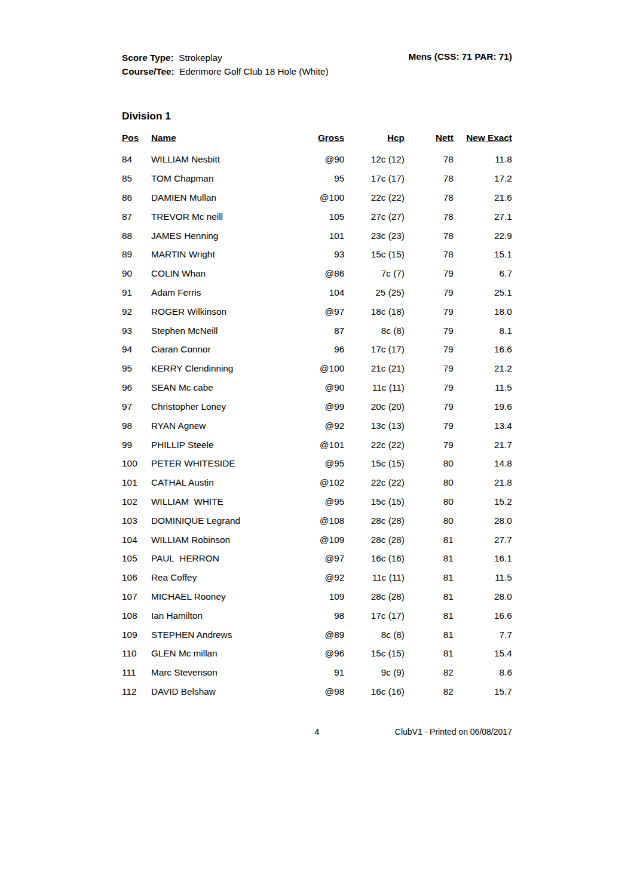Score Type: Strokeplay
Course/Tee: Edenmore Golf Club 18 Hole (White)
Mens (CSS: 71 PAR: 71)
Division 1
| Pos | Name | Gross | Hcp | Nett | New Exact |
| --- | --- | --- | --- | --- | --- |
| 84 | WILLIAM Nesbitt | @90 | 12c (12) | 78 | 11.8 |
| 85 | TOM Chapman | 95 | 17c (17) | 78 | 17.2 |
| 86 | DAMIEN Mullan | @100 | 22c (22) | 78 | 21.6 |
| 87 | TREVOR Mc neill | 105 | 27c (27) | 78 | 27.1 |
| 88 | JAMES Henning | 101 | 23c (23) | 78 | 22.9 |
| 89 | MARTIN Wright | 93 | 15c (15) | 78 | 15.1 |
| 90 | COLIN Whan | @86 | 7c (7) | 79 | 6.7 |
| 91 | Adam Ferris | 104 | 25 (25) | 79 | 25.1 |
| 92 | ROGER Wilkinson | @97 | 18c (18) | 79 | 18.0 |
| 93 | Stephen McNeill | 87 | 8c (8) | 79 | 8.1 |
| 94 | Ciaran Connor | 96 | 17c (17) | 79 | 16.6 |
| 95 | KERRY Clendinning | @100 | 21c (21) | 79 | 21.2 |
| 96 | SEAN Mc cabe | @90 | 11c (11) | 79 | 11.5 |
| 97 | Christopher Loney | @99 | 20c (20) | 79 | 19.6 |
| 98 | RYAN Agnew | @92 | 13c (13) | 79 | 13.4 |
| 99 | PHILLIP Steele | @101 | 22c (22) | 79 | 21.7 |
| 100 | PETER WHITESIDE | @95 | 15c (15) | 80 | 14.8 |
| 101 | CATHAL Austin | @102 | 22c (22) | 80 | 21.8 |
| 102 | WILLIAM WHITE | @95 | 15c (15) | 80 | 15.2 |
| 103 | DOMINIQUE Legrand | @108 | 28c (28) | 80 | 28.0 |
| 104 | WILLIAM Robinson | @109 | 28c (28) | 81 | 27.7 |
| 105 | PAUL HERRON | @97 | 16c (16) | 81 | 16.1 |
| 106 | Rea Coffey | @92 | 11c (11) | 81 | 11.5 |
| 107 | MICHAEL Rooney | 109 | 28c (28) | 81 | 28.0 |
| 108 | Ian Hamilton | 98 | 17c (17) | 81 | 16.6 |
| 109 | STEPHEN Andrews | @89 | 8c (8) | 81 | 7.7 |
| 110 | GLEN Mc millan | @96 | 15c (15) | 81 | 15.4 |
| 111 | Marc Stevenson | 91 | 9c (9) | 82 | 8.6 |
| 112 | DAVID Belshaw | @98 | 16c (16) | 82 | 15.7 |
4 ClubV1 - Printed on 06/08/2017